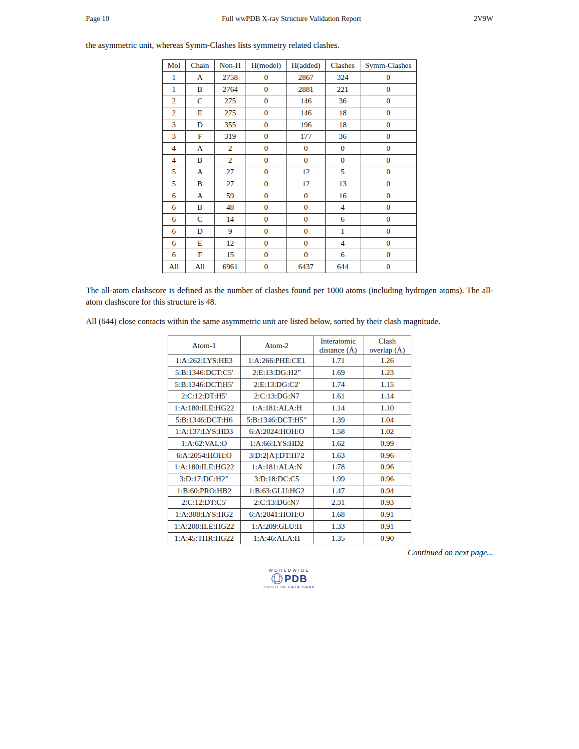Page 10
Full wwPDB X-ray Structure Validation Report
2V9W
the asymmetric unit, whereas Symm-Clashes lists symmetry related clashes.
| Mol | Chain | Non-H | H(model) | H(added) | Clashes | Symm-Clashes |
| --- | --- | --- | --- | --- | --- | --- |
| 1 | A | 2758 | 0 | 2867 | 324 | 0 |
| 1 | B | 2764 | 0 | 2881 | 221 | 0 |
| 2 | C | 275 | 0 | 146 | 36 | 0 |
| 2 | E | 275 | 0 | 146 | 18 | 0 |
| 3 | D | 355 | 0 | 196 | 18 | 0 |
| 3 | F | 319 | 0 | 177 | 36 | 0 |
| 4 | A | 2 | 0 | 0 | 0 | 0 |
| 4 | B | 2 | 0 | 0 | 0 | 0 |
| 5 | A | 27 | 0 | 12 | 5 | 0 |
| 5 | B | 27 | 0 | 12 | 13 | 0 |
| 6 | A | 59 | 0 | 0 | 16 | 0 |
| 6 | B | 48 | 0 | 0 | 4 | 0 |
| 6 | C | 14 | 0 | 0 | 6 | 0 |
| 6 | D | 9 | 0 | 0 | 1 | 0 |
| 6 | E | 12 | 0 | 0 | 4 | 0 |
| 6 | F | 15 | 0 | 0 | 6 | 0 |
| All | All | 6961 | 0 | 6437 | 644 | 0 |
The all-atom clashscore is defined as the number of clashes found per 1000 atoms (including hydrogen atoms). The all-atom clashscore for this structure is 48.
All (644) close contacts within the same asymmetric unit are listed below, sorted by their clash magnitude.
| Atom-1 | Atom-2 | Interatomic distance (Å) | Clash overlap (Å) |
| --- | --- | --- | --- |
| 1:A:262:LYS:HE3 | 1:A:266:PHE:CE1 | 1.71 | 1.26 |
| 5:B:1346:DCT:C5' | 2:E:13:DG:H2” | 1.69 | 1.23 |
| 5:B:1346:DCT:H5' | 2:E:13:DG:C2' | 1.74 | 1.15 |
| 2:C:12:DT:H5' | 2:C:13:DG:N7 | 1.61 | 1.14 |
| 1:A:180:ILE:HG22 | 1:A:181:ALA:H | 1.14 | 1.10 |
| 5:B:1346:DCT:H6 | 5:B:1346:DCT:H5” | 1.39 | 1.04 |
| 1:A:137:LYS:HD3 | 6:A:2024:HOH:O | 1.58 | 1.02 |
| 1:A:62:VAL:O | 1:A:66:LYS:HD2 | 1.62 | 0.99 |
| 6:A:2054:HOH:O | 3:D:2[A]:DT:H72 | 1.63 | 0.96 |
| 1:A:180:ILE:HG22 | 1:A:181:ALA:N | 1.78 | 0.96 |
| 3:D:17:DC:H2” | 3:D:18:DC:C5 | 1.99 | 0.96 |
| 1:B:60:PRO:HB2 | 1:B:63:GLU:HG2 | 1.47 | 0.94 |
| 2:C:12:DT:C5' | 2:C:13:DG:N7 | 2.31 | 0.93 |
| 1:A:308:LYS:HG2 | 6:A:2041:HOH:O | 1.68 | 0.91 |
| 1:A:208:ILE:HG22 | 1:A:209:GLU:H | 1.33 | 0.91 |
| 1:A:45:THR:HG22 | 1:A:46:ALA:H | 1.35 | 0.90 |
Continued on next page...
WORLDWIDE
PDB
PROTEIN DATA BANK